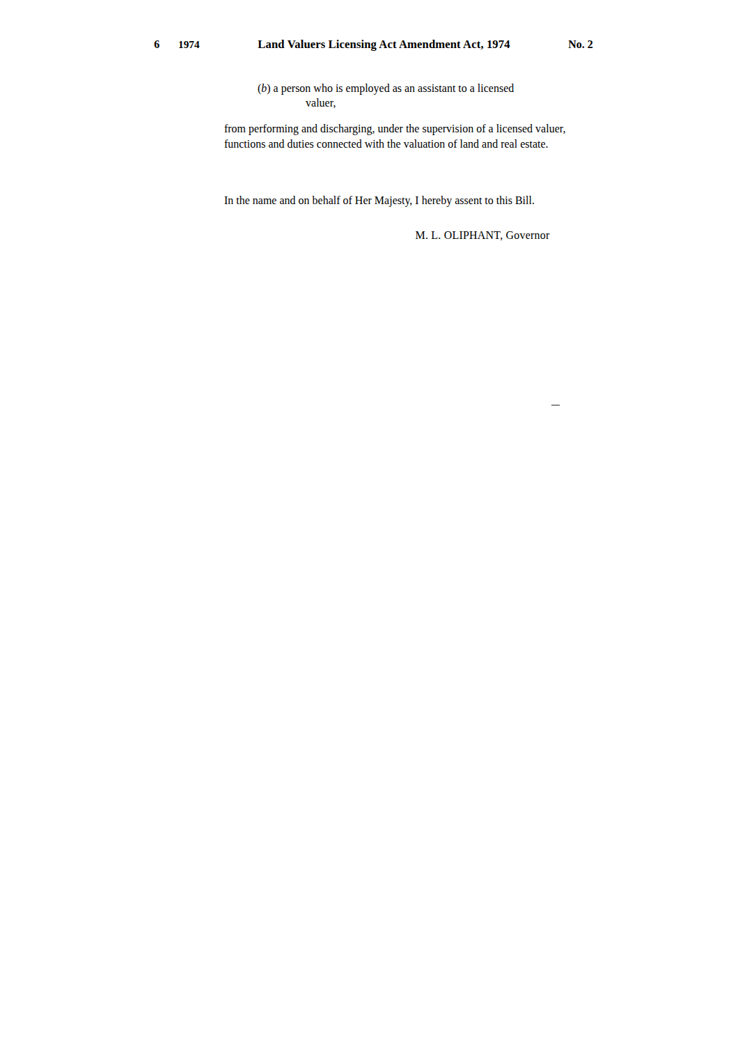6 1974 Land Valuers Licensing Act Amendment Act, 1974 No. 2
(b) a person who is employed as an assistant to a licensed valuer,
from performing and discharging, under the supervision of a licensed valuer, functions and duties connected with the valuation of land and real estate.
In the name and on behalf of Her Majesty, I hereby assent to this Bill.
M. L. OLIPHANT, Governor